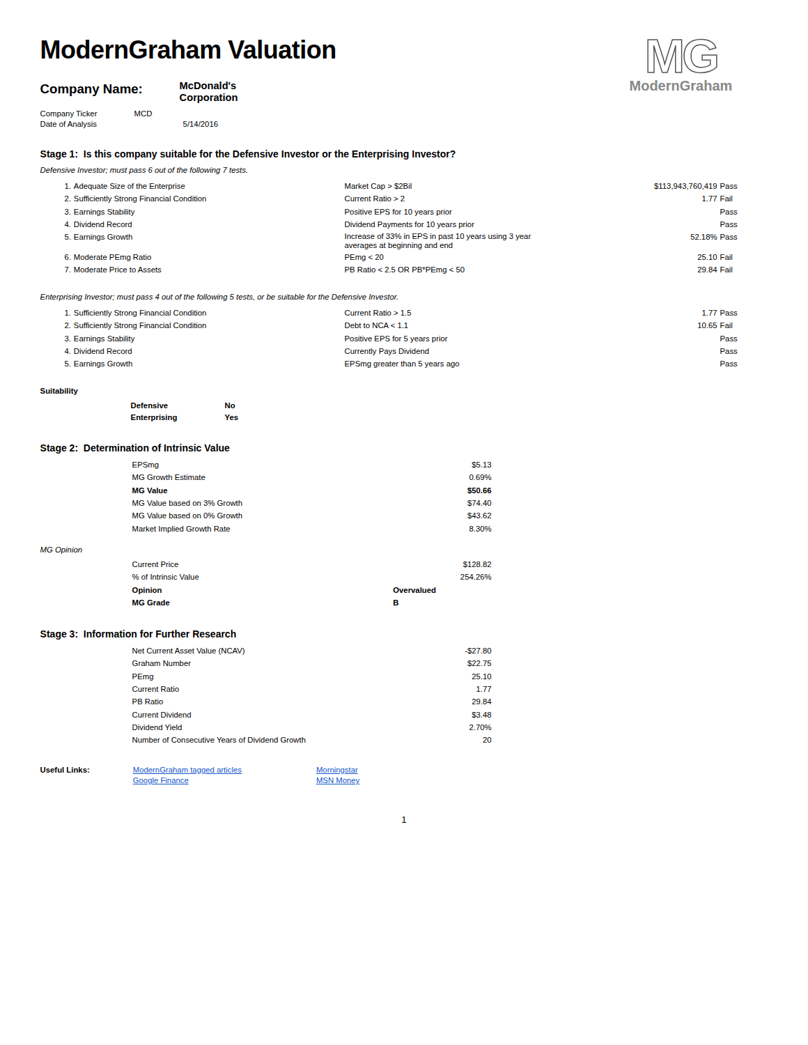ModernGraham Valuation
MG
ModernGraham
Company Name: McDonald's
Corporation
Company Ticker MCD
Date of Analysis 5/14/2016
Stage 1: Is this company suitable for the Defensive Investor or the Enterprising Investor?
Defensive Investor; must pass 6 out of the following 7 tests.
| 1. | Adequate Size of the Enterprise | Market Cap > $2Bil | $113,943,760,419 | Pass |
| 2. | Sufficiently Strong Financial Condition | Current Ratio > 2 | 1.77 | Fail |
| 3. | Earnings Stability | Positive EPS for 10 years prior | | Pass |
| 4. | Dividend Record | Dividend Payments for 10 years prior | | Pass |
| 5. | Earnings Growth | Increase of 33% in EPS in past 10 years using 3 year averages at beginning and end | 52.18% | Pass |
| 6. | Moderate PEmg Ratio | PEmg < 20 | 25.10 | Fail |
| 7. | Moderate Price to Assets | PB Ratio < 2.5 OR PB*PEmg < 50 | 29.84 | Fail |
Enterprising Investor; must pass 4 out of the following 5 tests, or be suitable for the Defensive Investor.
| 1. | Sufficiently Strong Financial Condition | Current Ratio > 1.5 | 1.77 | Pass |
| 2. | Sufficiently Strong Financial Condition | Debt to NCA < 1.1 | 10.65 | Fail |
| 3. | Earnings Stability | Positive EPS for 5 years prior | | Pass |
| 4. | Dividend Record | Currently Pays Dividend | | Pass |
| 5. | Earnings Growth | EPSmg greater than 5 years ago | | Pass |
Suitability
Defensive No
Enterprising Yes
Stage 2: Determination of Intrinsic Value
| EPSmg | $5.13 |
| MG Growth Estimate | 0.69% |
| MG Value | $50.66 |
| MG Value based on 3% Growth | $74.40 |
| MG Value based on 0% Growth | $43.62 |
| Market Implied Growth Rate | 8.30% |
MG Opinion
| Current Price | $128.82 |
| % of Intrinsic Value | 254.26% |
| Opinion | Overvalued |
| MG Grade | B |
Stage 3: Information for Further Research
| Net Current Asset Value (NCAV) | -$27.80 |
| Graham Number | $22.75 |
| PEmg | 25.10 |
| Current Ratio | 1.77 |
| PB Ratio | 29.84 |
| Current Dividend | $3.48 |
| Dividend Yield | 2.70% |
| Number of Consecutive Years of Dividend Growth | 20 |
Useful Links: ModernGraham tagged articles
Google Finance Morningstar
MSN Money
1